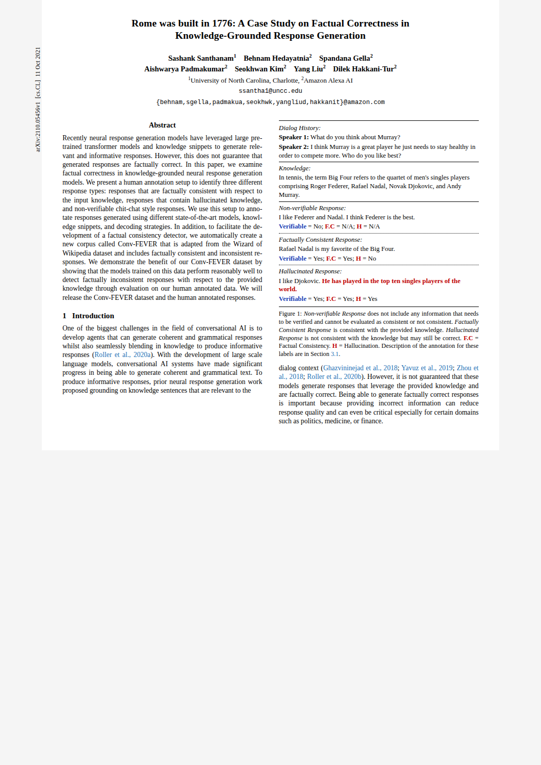arXiv:2110.05456v1 [cs.CL] 11 Oct 2021
Rome was built in 1776: A Case Study on Factual Correctness in
Knowledge-Grounded Response Generation
Sashank Santhanam1 Behnam Hedayatnia2 Spandana Gella2
Aishwarya Padmakumar2 Seokhwan Kim2 Yang Liu2 Dilek Hakkani-Tur2
1University of North Carolina, Charlotte, 2Amazon Alexa AI
ssantha1@uncc.edu
{behnam,sgella,padmakua,seokhwk,yangliud,hakkanit}@amazon.com
Abstract
Recently neural response generation models have leveraged large pre-trained transformer models and knowledge snippets to generate relevant and informative responses. However, this does not guarantee that generated responses are factually correct. In this paper, we examine factual correctness in knowledge-grounded neural response generation models. We present a human annotation setup to identify three different response types: responses that are factually consistent with respect to the input knowledge, responses that contain hallucinated knowledge, and non-verifiable chit-chat style responses. We use this setup to annotate responses generated using different state-of-the-art models, knowledge snippets, and decoding strategies. In addition, to facilitate the development of a factual consistency detector, we automatically create a new corpus called Conv-FEVER that is adapted from the Wizard of Wikipedia dataset and includes factually consistent and inconsistent responses. We demonstrate the benefit of our Conv-FEVER dataset by showing that the models trained on this data perform reasonably well to detect factually inconsistent responses with respect to the provided knowledge through evaluation on our human annotated data. We will release the Conv-FEVER dataset and the human annotated responses.
1 Introduction
One of the biggest challenges in the field of conversational AI is to develop agents that can generate coherent and grammatical responses whilst also seamlessly blending in knowledge to produce informative responses (Roller et al., 2020a). With the development of large scale language models, conversational AI systems have made significant progress in being able to generate coherent and grammatical text. To produce informative responses, prior neural response generation work proposed grounding on knowledge sentences that are relevant to the
Dialog History:
Speaker 1: What do you think about Murray?
Speaker 2: I think Murray is a great player he just needs to stay healthy in order to compete more. Who do you like best?
Knowledge:
In tennis, the term Big Four refers to the quartet of men's singles players comprising Roger Federer, Rafael Nadal, Novak Djokovic, and Andy Murray.
Non-verifiable Response:
I like Federer and Nadal. I think Federer is the best.
Verifiable = No; F.C = N/A; H = N/A
Factually Consistent Response:
Rafael Nadal is my favorite of the Big Four.
Verifiable = Yes; F.C = Yes; H = No
Hallucinated Response:
I like Djokovic. He has played in the top ten singles players of the world.
Verifiable = Yes; F.C = Yes; H = Yes
Figure 1: Non-verifiable Response does not include any information that needs to be verified and cannot be evaluated as consistent or not consistent. Factually Consistent Response is consistent with the provided knowledge. Hallucinated Response is not consistent with the knowledge but may still be correct. F.C = Factual Consistency. H = Hallucination. Description of the annotation for these labels are in Section 3.1.
dialog context (Ghazvininejad et al., 2018; Yavuz et al., 2019; Zhou et al., 2018; Roller et al., 2020b). However, it is not guaranteed that these models generate responses that leverage the provided knowledge and are factually correct. Being able to generate factually correct responses is important because providing incorrect information can reduce response quality and can even be critical especially for certain domains such as politics, medicine, or finance.